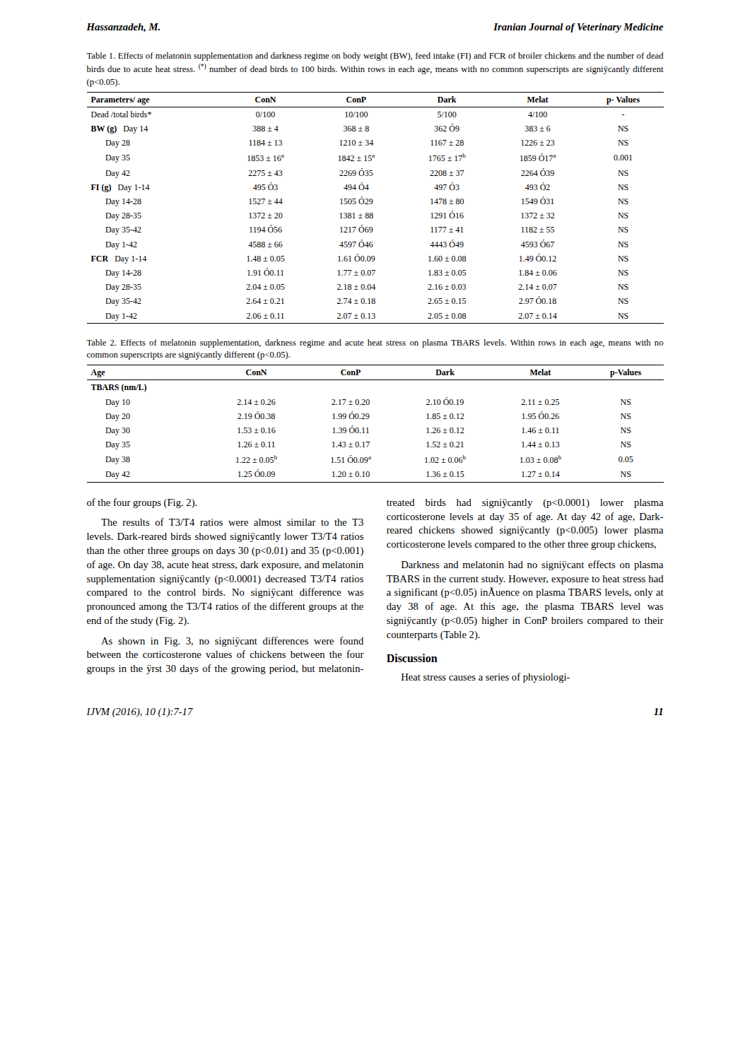Hassanzadeh, M. Iranian Journal of Veterinary Medicine
Table 1. Effects of melatonin supplementation and darkness regime on body weight (BW), feed intake (FI) and FCR of broiler chickens and the number of dead birds due to acute heat stress. (*) number of dead birds to 100 birds. Within rows in each age, means with no common superscripts are signiÿcantly different (p<0.05).
| Parameters/ age | ConN | ConP | Dark | Melat | p- Values |
| --- | --- | --- | --- | --- | --- |
| Dead /total birds* | 0/100 | 10/100 | 5/100 | 4/100 | - |
| BW (g) Day 14 | 388 ± 4 | 368 ± 8 | 362 Ó9 | 383 ± 6 | NS |
| Day 28 | 1184 ± 13 | 1210 ± 34 | 1167 ± 28 | 1226 ± 23 | NS |
| Day 35 | 1853 ± 16 a | 1842 ± 15 a | 1765 ± 17 b | 1859 Ó17 a | 0.001 |
| Day 42 | 2275 ± 43 | 2269 Ó35 | 2208 ± 37 | 2264 Ó39 | NS |
| FI (g) Day 1-14 | 495 Ó3 | 494 Ó4 | 497 Ó3 | 493 Ó2 | NS |
| Day 14-28 | 1527 ± 44 | 1505 Ó29 | 1478 ± 80 | 1549 Ó31 | NS |
| Day 28-35 | 1372 ± 20 | 1381 ± 88 | 1291 Ó16 | 1372 ± 32 | NS |
| Day 35-42 | 1194 Ó56 | 1217 Ó69 | 1177 ± 41 | 1182 ± 55 | NS |
| Day 1-42 | 4588 ± 66 | 4597 Ó46 | 4443 Ó49 | 4593 Ó67 | NS |
| FCR Day 1-14 | 1.48 ± 0.05 | 1.61 Ó0.09 | 1.60 ± 0.08 | 1.49 Ó0.12 | NS |
| Day 14-28 | 1.91 Ó0.11 | 1.77 ± 0.07 | 1.83 ± 0.05 | 1.84 ± 0.06 | NS |
| Day 28-35 | 2.04 ± 0.05 | 2.18 ± 0.04 | 2.16 ± 0.03 | 2.14 ± 0.07 | NS |
| Day 35-42 | 2.64 ± 0.21 | 2.74 ± 0.18 | 2.65 ± 0.15 | 2.97 Ó0.18 | NS |
| Day 1-42 | 2.06 ± 0.11 | 2.07 ± 0.13 | 2.05 ± 0.08 | 2.07 ± 0.14 | NS |
Table 2. Effects of melatonin supplementation, darkness regime and acute heat stress on plasma TBARS levels. Within rows in each age, means with no common superscripts are signiÿcantly different (p<0.05).
| Age | ConN | ConP | Dark | Melat | p-Values |
| --- | --- | --- | --- | --- | --- |
| TBARS (nm/L) | | | | | |
| Day 10 | 2.14 ± 0.26 | 2.17 ± 0.20 | 2.10 Ó0.19 | 2.11 ± 0.25 | NS |
| Day 20 | 2.19 Ó0.38 | 1.99 Ó0.29 | 1.85 ± 0.12 | 1.95 Ó0.26 | NS |
| Day 30 | 1.53 ± 0.16 | 1.39 Ó0.11 | 1.26 ± 0.12 | 1.46 ± 0.11 | NS |
| Day 35 | 1.26 ± 0.11 | 1.43 ± 0.17 | 1.52 ± 0.21 | 1.44 ± 0.13 | NS |
| Day 38 | 1.22 ± 0.05 b | 1.51 Ó0.09 a | 1.02 ± 0.06 b | 1.03 ± 0.08 b | 0.05 |
| Day 42 | 1.25 Ó0.09 | 1.20 ± 0.10 | 1.36 ± 0.15 | 1.27 ± 0.14 | NS |
of the four groups (Fig. 2).
The results of T3/T4 ratios were almost similar to the T3 levels. Dark-reared birds showed signiÿcantly lower T3/T4 ratios than the other three groups on days 30 (p<0.01) and 35 (p<0.001) of age. On day 38, acute heat stress, dark exposure, and melatonin supplementation signiÿcantly (p<0.0001) decreased T3/T4 ratios compared to the control birds. No signiÿcant difference was pronounced among the T3/T4 ratios of the different groups at the end of the study (Fig. 2).
As shown in Fig. 3, no signiÿcant differences were found between the corticosterone values of chickens between the four groups in the ÿrst 30 days of the growing period, but melatonin-treated birds had signiÿcantly (p<0.0001) lower plasma corticosterone levels at day 35 of age. At day 42 of age, Dark-reared chickens showed signiÿcantly (p<0.005) lower plasma corticosterone levels compared to the other three group chickens,
Darkness and melatonin had no signiÿcant effects on plasma TBARS in the current study. However, exposure to heat stress had a significant (p<0.05) inÃuence on plasma TBARS levels, only at day 38 of age. At this age, the plasma TBARS level was signiÿcantly (p<0.05) higher in ConP broilers compared to their counterparts (Table 2).
Discussion
Heat stress causes a series of physiologi-
IJVM (2016), 10 (1):7-17 11